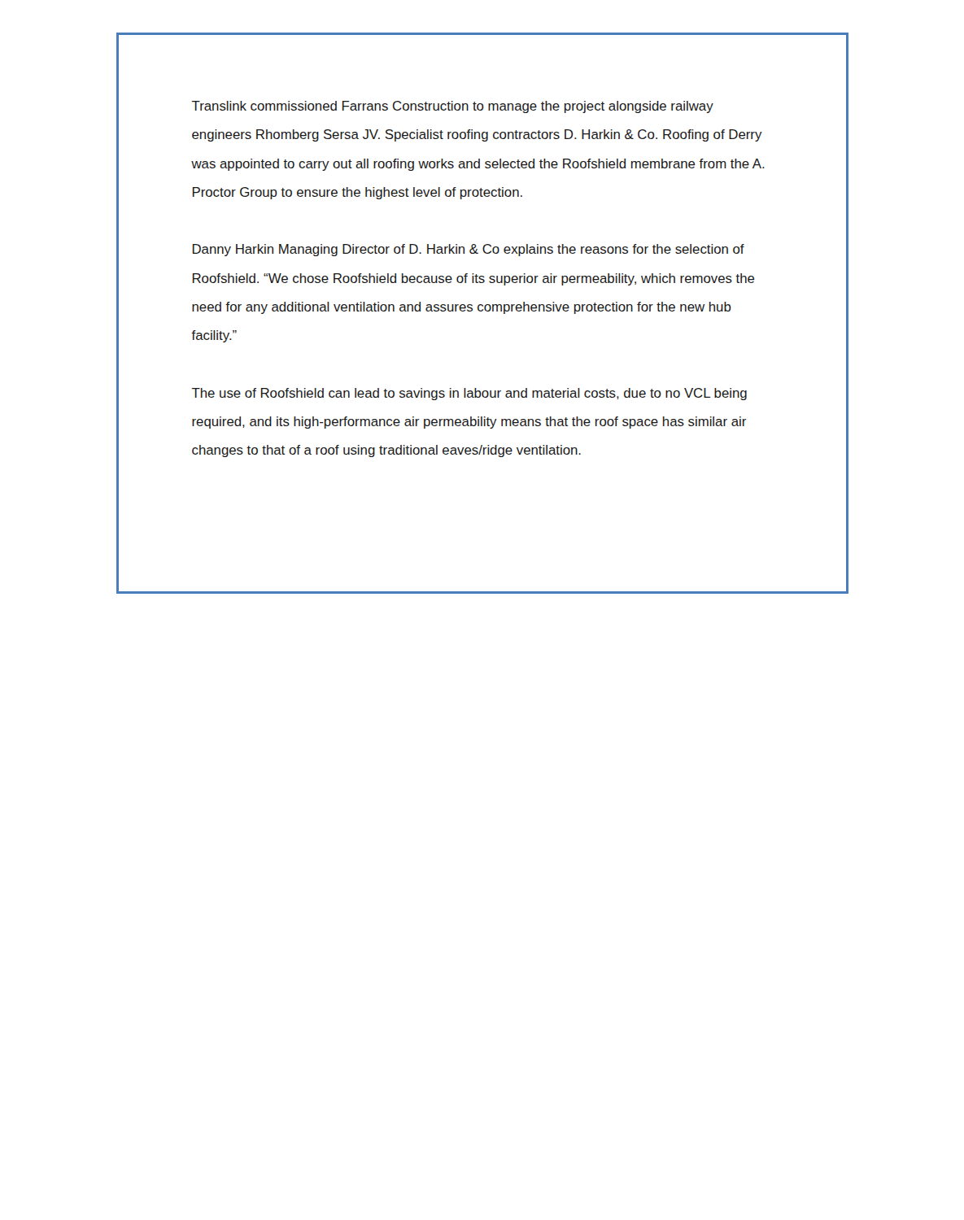Translink commissioned Farrans Construction to manage the project alongside railway engineers Rhomberg Sersa JV. Specialist roofing contractors D. Harkin & Co. Roofing of Derry was appointed to carry out all roofing works and selected the Roofshield membrane from the A. Proctor Group to ensure the highest level of protection.
Danny Harkin Managing Director of D. Harkin & Co explains the reasons for the selection of Roofshield. “We chose Roofshield because of its superior air permeability, which removes the need for any additional ventilation and assures comprehensive protection for the new hub facility.”
The use of Roofshield can lead to savings in labour and material costs, due to no VCL being required, and its high-performance air permeability means that the roof space has similar air changes to that of a roof using traditional eaves/ridge ventilation.